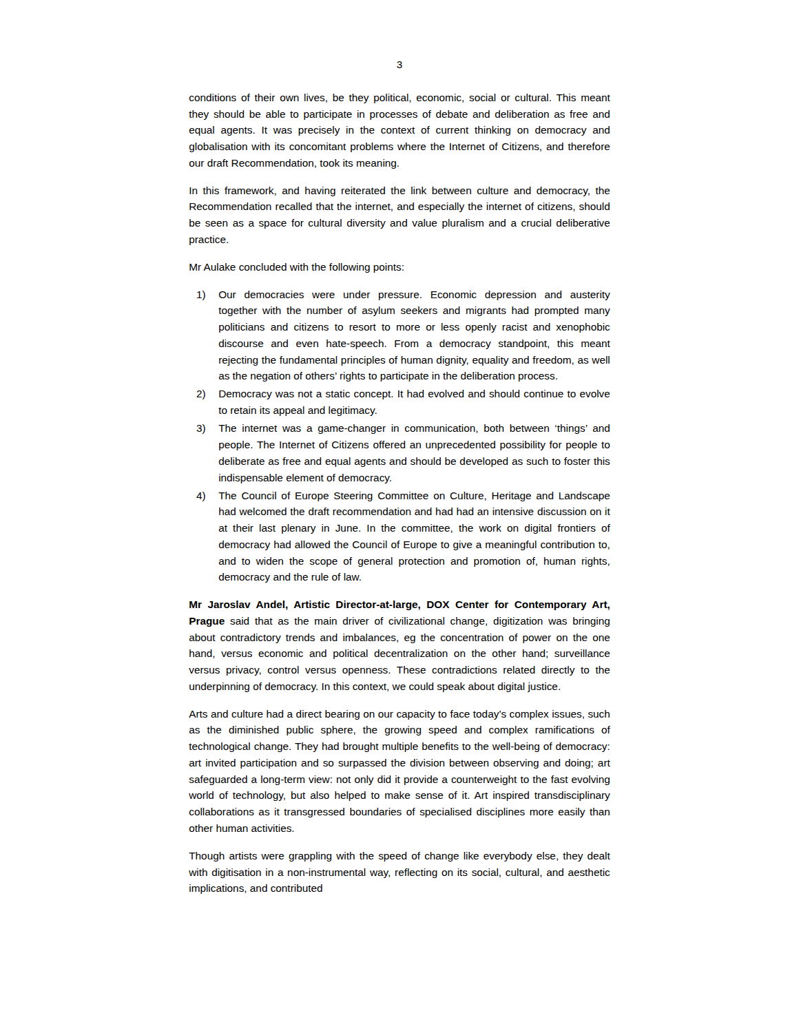3
conditions of their own lives, be they political, economic, social or cultural. This meant they should be able to participate in processes of debate and deliberation as free and equal agents. It was precisely in the context of current thinking on democracy and globalisation with its concomitant problems where the Internet of Citizens, and therefore our draft Recommendation, took its meaning.
In this framework, and having reiterated the link between culture and democracy, the Recommendation recalled that the internet, and especially the internet of citizens, should be seen as a space for cultural diversity and value pluralism and a crucial deliberative practice.
Mr Aulake concluded with the following points:
Our democracies were under pressure. Economic depression and austerity together with the number of asylum seekers and migrants had prompted many politicians and citizens to resort to more or less openly racist and xenophobic discourse and even hate-speech. From a democracy standpoint, this meant rejecting the fundamental principles of human dignity, equality and freedom, as well as the negation of others’ rights to participate in the deliberation process.
Democracy was not a static concept. It had evolved and should continue to evolve to retain its appeal and legitimacy.
The internet was a game-changer in communication, both between ‘things’ and people. The Internet of Citizens offered an unprecedented possibility for people to deliberate as free and equal agents and should be developed as such to foster this indispensable element of democracy.
The Council of Europe Steering Committee on Culture, Heritage and Landscape had welcomed the draft recommendation and had had an intensive discussion on it at their last plenary in June. In the committee, the work on digital frontiers of democracy had allowed the Council of Europe to give a meaningful contribution to, and to widen the scope of general protection and promotion of, human rights, democracy and the rule of law.
Mr Jaroslav Andel, Artistic Director-at-large, DOX Center for Contemporary Art, Prague said that as the main driver of civilizational change, digitization was bringing about contradictory trends and imbalances, eg the concentration of power on the one hand, versus economic and political decentralization on the other hand; surveillance versus privacy, control versus openness. These contradictions related directly to the underpinning of democracy. In this context, we could speak about digital justice.
Arts and culture had a direct bearing on our capacity to face today’s complex issues, such as the diminished public sphere, the growing speed and complex ramifications of technological change. They had brought multiple benefits to the well-being of democracy: art invited participation and so surpassed the division between observing and doing; art safeguarded a long-term view: not only did it provide a counterweight to the fast evolving world of technology, but also helped to make sense of it. Art inspired transdisciplinary collaborations as it transgressed boundaries of specialised disciplines more easily than other human activities.
Though artists were grappling with the speed of change like everybody else, they dealt with digitisation in a non-instrumental way, reflecting on its social, cultural, and aesthetic implications, and contributed